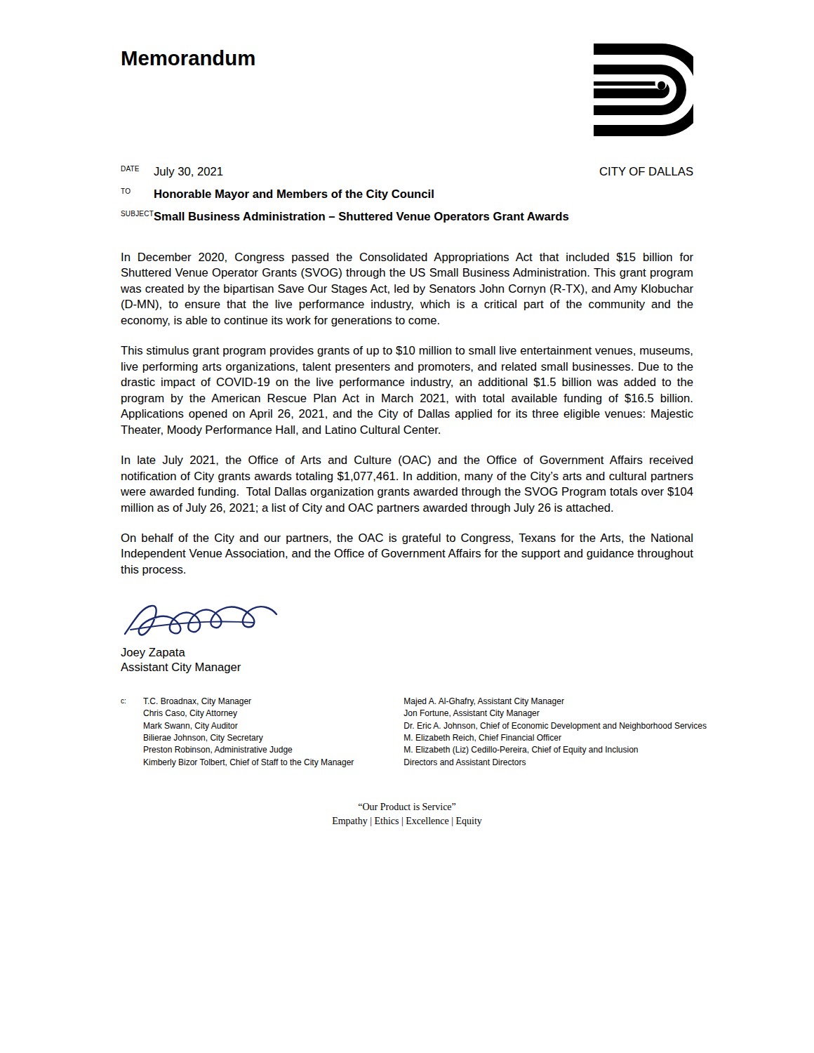Memorandum
| Date | July 30, 2021 | CITY OF DALLAS |
| To | Honorable Mayor and Members of the City Council |
| Subject | Small Business Administration – Shuttered Venue Operators Grant Awards |
In December 2020, Congress passed the Consolidated Appropriations Act that included $15 billion for Shuttered Venue Operator Grants (SVOG) through the US Small Business Administration. This grant program was created by the bipartisan Save Our Stages Act, led by Senators John Cornyn (R-TX), and Amy Klobuchar (D-MN), to ensure that the live performance industry, which is a critical part of the community and the economy, is able to continue its work for generations to come.
This stimulus grant program provides grants of up to $10 million to small live entertainment venues, museums, live performing arts organizations, talent presenters and promoters, and related small businesses. Due to the drastic impact of COVID-19 on the live performance industry, an additional $1.5 billion was added to the program by the American Rescue Plan Act in March 2021, with total available funding of $16.5 billion. Applications opened on April 26, 2021, and the City of Dallas applied for its three eligible venues: Majestic Theater, Moody Performance Hall, and Latino Cultural Center.
In late July 2021, the Office of Arts and Culture (OAC) and the Office of Government Affairs received notification of City grants awards totaling $1,077,461. In addition, many of the City’s arts and cultural partners were awarded funding. Total Dallas organization grants awarded through the SVOG Program totals over $104 million as of July 26, 2021; a list of City and OAC partners awarded through July 26 is attached.
On behalf of the City and our partners, the OAC is grateful to Congress, Texans for the Arts, the National Independent Venue Association, and the Office of Government Affairs for the support and guidance throughout this process.
Joey Zapata
Assistant City Manager
c:
T.C. Broadnax, City Manager
Chris Caso, City Attorney
Mark Swann, City Auditor
Bilierae Johnson, City Secretary
Preston Robinson, Administrative Judge
Kimberly Bizor Tolbert, Chief of Staff to the City Manager
Majed A. Al-Ghafry, Assistant City Manager
Jon Fortune, Assistant City Manager
Dr. Eric A. Johnson, Chief of Economic Development and Neighborhood Services
M. Elizabeth Reich, Chief Financial Officer
M. Elizabeth (Liz) Cedillo-Pereira, Chief of Equity and Inclusion
Directors and Assistant Directors
“Our Product is Service”
Empathy | Ethics | Excellence | Equity